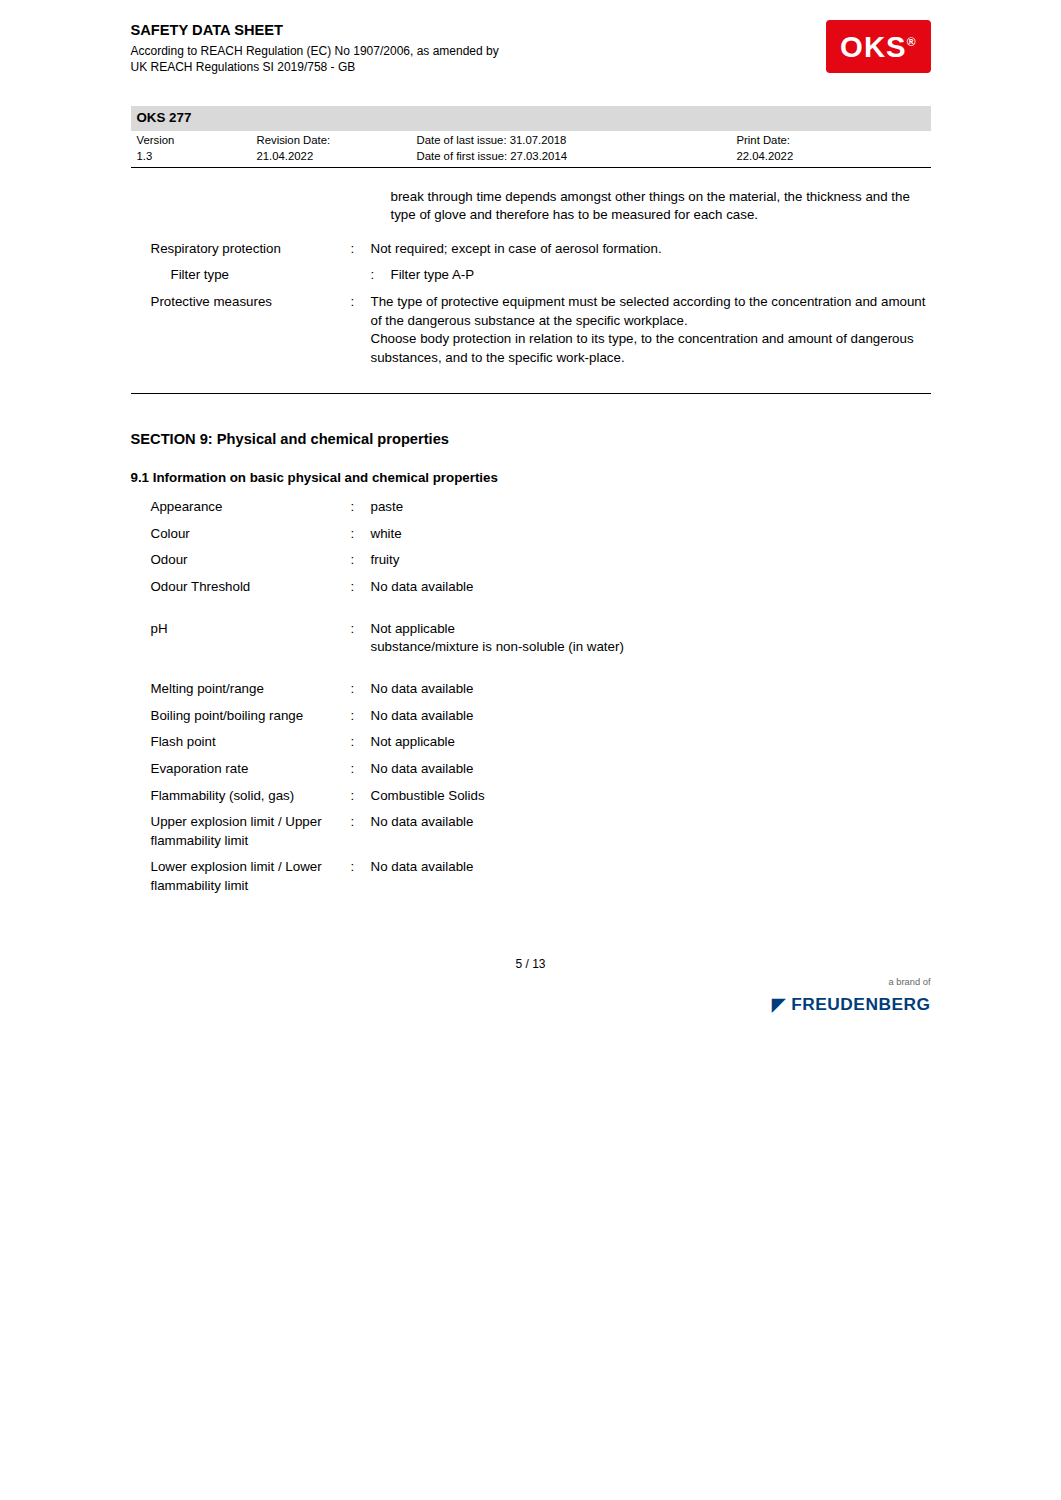SAFETY DATA SHEET
According to REACH Regulation (EC) No 1907/2006, as amended by
UK REACH Regulations SI 2019/758 - GB
OKS®
OKS 277
| Version 1.3 | Revision Date: 21.04.2022 | Date of last issue: 31.07.2018 Date of first issue: 27.03.2014 | Print Date: 22.04.2022 |
break through time depends amongst other things on the material, the thickness and the type of glove and therefore has to be measured for each case.
Respiratory protection
:
Not required; except in case of aerosol formation.
Filter type
:
Filter type A-P
Protective measures
:
The type of protective equipment must be selected according to the concentration and amount of the dangerous substance at the specific workplace.
Choose body protection in relation to its type, to the concentration and amount of dangerous substances, and to the specific work-place.
SECTION 9: Physical and chemical properties
9.1 Information on basic physical and chemical properties
Appearance
:
paste
Colour
:
white
Odour
:
fruity
Odour Threshold
:
No data available
pH
:
Not applicable
substance/mixture is non-soluble (in water)
Melting point/range
:
No data available
Boiling point/boiling range
:
No data available
Flash point
:
Not applicable
Evaporation rate
:
No data available
Flammability (solid, gas)
:
Combustible Solids
Upper explosion limit / Upper flammability limit
:
No data available
Lower explosion limit / Lower flammability limit
:
No data available
5 / 13
a brand of
FREUDENBERG